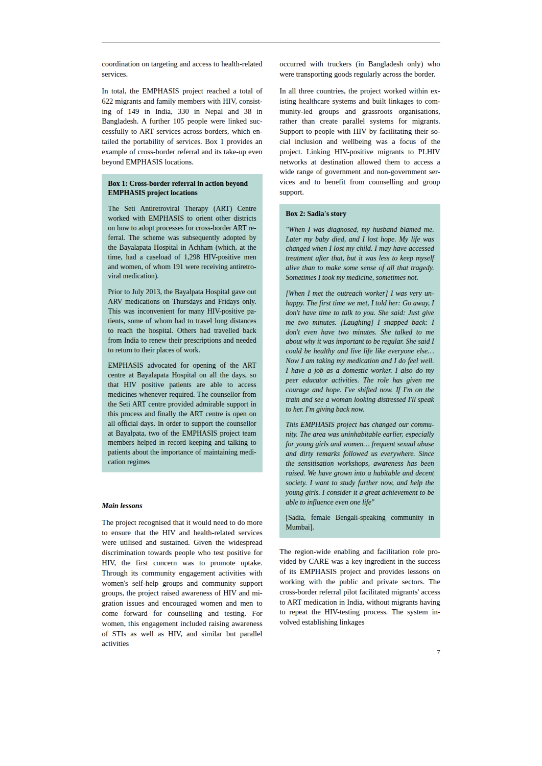coordination on targeting and access to health-related services.
In total, the EMPHASIS project reached a total of 622 migrants and family members with HIV, consisting of 149 in India, 330 in Nepal and 38 in Bangladesh. A further 105 people were linked successfully to ART services across borders, which entailed the portability of services. Box 1 provides an example of cross-border referral and its take-up even beyond EMPHASIS locations.
Box 1: Cross-border referral in action beyond EMPHASIS project locations
The Seti Antiretroviral Therapy (ART) Centre worked with EMPHASIS to orient other districts on how to adopt processes for cross-border ART referral. The scheme was subsequently adopted by the Bayalapata Hospital in Achham (which, at the time, had a caseload of 1,298 HIV-positive men and women, of whom 191 were receiving antiretroviral medication).
Prior to July 2013, the Bayalpata Hospital gave out ARV medications on Thursdays and Fridays only. This was inconvenient for many HIV-positive patients, some of whom had to travel long distances to reach the hospital. Others had travelled back from India to renew their prescriptions and needed to return to their places of work.
EMPHASIS advocated for opening of the ART centre at Bayalapata Hospital on all the days, so that HIV positive patients are able to access medicines whenever required. The counsellor from the Seti ART centre provided admirable support in this process and finally the ART centre is open on all official days. In order to support the counsellor at Bayalpata, two of the EMPHASIS project team members helped in record keeping and talking to patients about the importance of maintaining medication regimes
Main lessons
The project recognised that it would need to do more to ensure that the HIV and health-related services were utilised and sustained. Given the widespread discrimination towards people who test positive for HIV, the first concern was to promote uptake. Through its community engagement activities with women's self-help groups and community support groups, the project raised awareness of HIV and migration issues and encouraged women and men to come forward for counselling and testing. For women, this engagement included raising awareness of STIs as well as HIV, and similar but parallel activities
occurred with truckers (in Bangladesh only) who were transporting goods regularly across the border.
In all three countries, the project worked within existing healthcare systems and built linkages to community-led groups and grassroots organisations, rather than create parallel systems for migrants. Support to people with HIV by facilitating their social inclusion and wellbeing was a focus of the project. Linking HIV-positive migrants to PLHIV networks at destination allowed them to access a wide range of government and non-government services and to benefit from counselling and group support.
Box 2: Sadia's story
"When I was diagnosed, my husband blamed me. Later my baby died, and I lost hope. My life was changed when I lost my child. I may have accessed treatment after that, but it was less to keep myself alive than to make some sense of all that tragedy. Sometimes I took my medicine, sometimes not.
[When I met the outreach worker] I was very unhappy. The first time we met, I told her: Go away, I don't have time to talk to you. She said: Just give me two minutes. [Laughing] I snapped back: I don't even have two minutes. She talked to me about why it was important to be regular. She said I could be healthy and live life like everyone else… Now I am taking my medication and I do feel well. I have a job as a domestic worker. I also do my peer educator activities. The role has given me courage and hope. I've shifted now. If I'm on the train and see a woman looking distressed I'll speak to her. I'm giving back now.
This EMPHASIS project has changed our community. The area was uninhabitable earlier, especially for young girls and women… frequent sexual abuse and dirty remarks followed us everywhere. Since the sensitisation workshops, awareness has been raised. We have grown into a habitable and decent society. I want to study further now, and help the young girls. I consider it a great achievement to be able to influence even one life"
[Sadia, female Bengali-speaking community in Mumbai].
The region-wide enabling and facilitation role provided by CARE was a key ingredient in the success of its EMPHASIS project and provides lessons on working with the public and private sectors. The cross-border referral pilot facilitated migrants' access to ART medication in India, without migrants having to repeat the HIV-testing process. The system involved establishing linkages
7